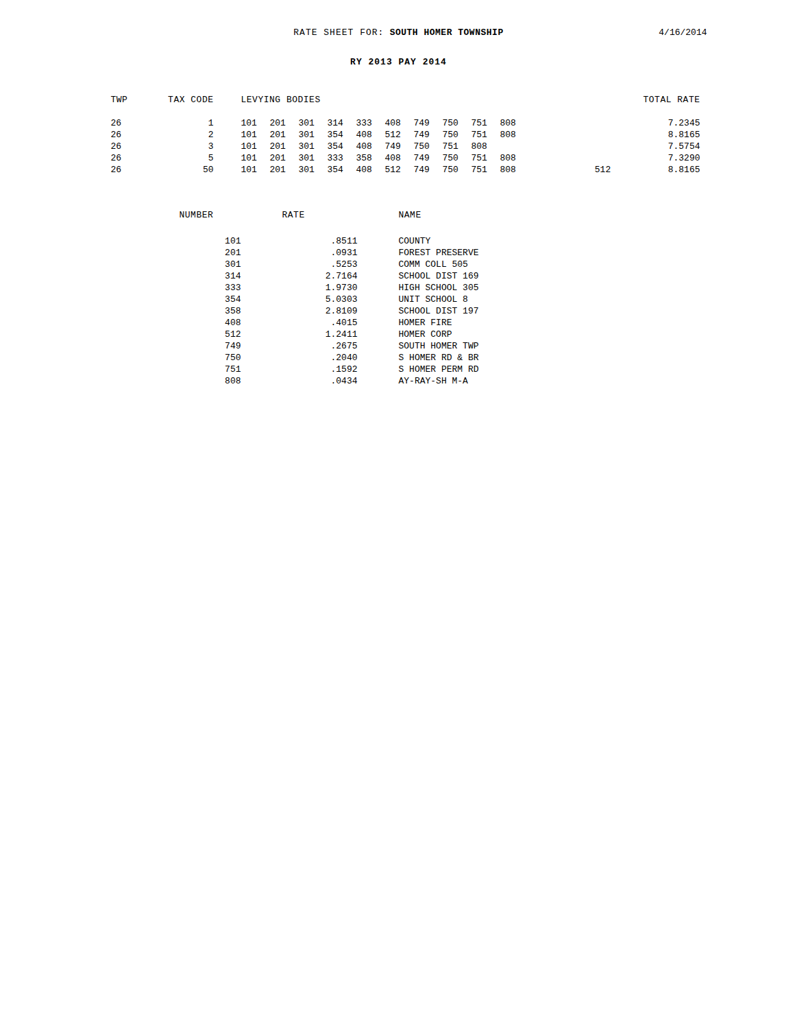4/16/2014
RATE SHEET FOR: SOUTH HOMER TOWNSHIP
RY 2013 PAY 2014
| TWP | TAX CODE | LEVYING BODIES | | TOTAL RATE |
| --- | --- | --- | --- | --- |
| 26 | 1 | 101 201 301 314 333 408 749 750 751 808 | | 7.2345 |
| 26 | 2 | 101 201 301 354 408 512 749 750 751 808 | | 8.8165 |
| 26 | 3 | 101 201 301 354 408 749 750 751 808 | | 7.5754 |
| 26 | 5 | 101 201 301 333 358 408 749 750 751 808 | | 7.3290 |
| 26 | 50 | 101 201 301 354 408 512 749 750 751 808 | 512 | 8.8165 |
| NUMBER | RATE | NAME |
| --- | --- | --- |
| 101 | .8511 | COUNTY |
| 201 | .0931 | FOREST PRESERVE |
| 301 | .5253 | COMM COLL 505 |
| 314 | 2.7164 | SCHOOL DIST 169 |
| 333 | 1.9730 | HIGH SCHOOL 305 |
| 354 | 5.0303 | UNIT SCHOOL 8 |
| 358 | 2.8109 | SCHOOL DIST 197 |
| 408 | .4015 | HOMER FIRE |
| 512 | 1.2411 | HOMER CORP |
| 749 | .2675 | SOUTH HOMER TWP |
| 750 | .2040 | S HOMER RD & BR |
| 751 | .1592 | S HOMER PERM RD |
| 808 | .0434 | AY-RAY-SH M-A |